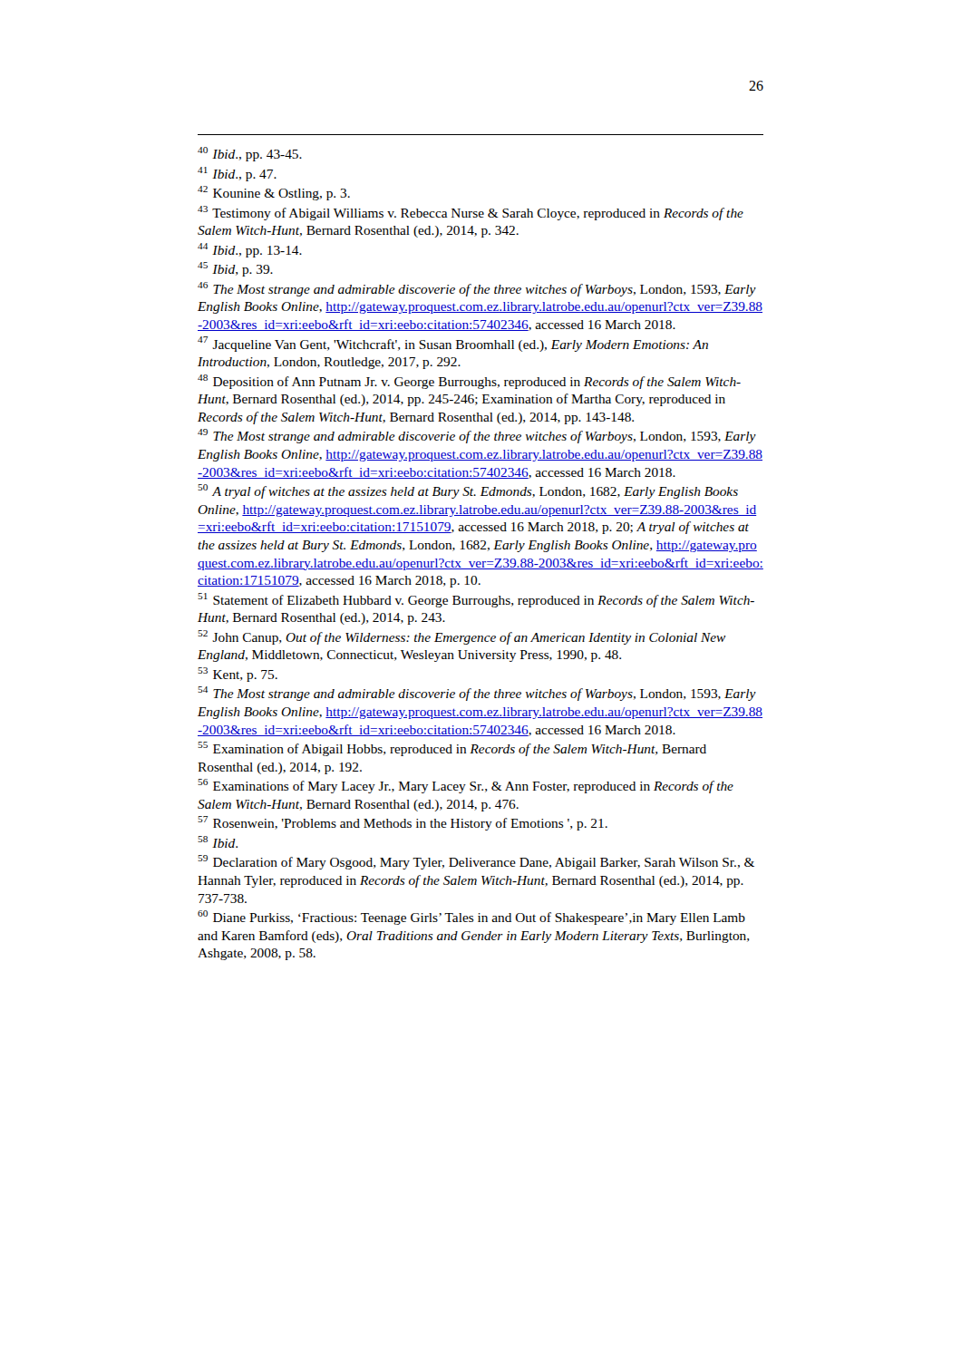26
40 Ibid., pp. 43-45.
41 Ibid., p. 47.
42 Kounine & Ostling, p. 3.
43 Testimony of Abigail Williams v. Rebecca Nurse & Sarah Cloyce, reproduced in Records of the Salem Witch-Hunt, Bernard Rosenthal (ed.), 2014, p. 342.
44 Ibid., pp. 13-14.
45 Ibid, p. 39.
46 The Most strange and admirable discoverie of the three witches of Warboys, London, 1593, Early English Books Online, http://gateway.proquest.com.ez.library.latrobe.edu.au/openurl?ctx_ver=Z39.88-2003&res_id=xri:eebo&rft_id=xri:eebo:citation:57402346, accessed 16 March 2018.
47 Jacqueline Van Gent, 'Witchcraft', in Susan Broomhall (ed.), Early Modern Emotions: An Introduction, London, Routledge, 2017, p. 292.
48 Deposition of Ann Putnam Jr. v. George Burroughs, reproduced in Records of the Salem Witch-Hunt, Bernard Rosenthal (ed.), 2014, pp. 245-246; Examination of Martha Cory, reproduced in Records of the Salem Witch-Hunt, Bernard Rosenthal (ed.), 2014, pp. 143-148.
49 The Most strange and admirable discoverie of the three witches of Warboys, London, 1593, Early English Books Online, http://gateway.proquest.com.ez.library.latrobe.edu.au/openurl?ctx_ver=Z39.88-2003&res_id=xri:eebo&rft_id=xri:eebo:citation:57402346, accessed 16 March 2018.
50 A tryal of witches at the assizes held at Bury St. Edmonds, London, 1682, Early English Books Online, http://gateway.proquest.com.ez.library.latrobe.edu.au/openurl?ctx_ver=Z39.88-2003&res_id=xri:eebo&rft_id=xri:eebo:citation:17151079, accessed 16 March 2018, p. 20; A tryal of witches at the assizes held at Bury St. Edmonds, London, 1682, Early English Books Online, http://gateway.proquest.com.ez.library.latrobe.edu.au/openurl?ctx_ver=Z39.88-2003&res_id=xri:eebo&rft_id=xri:eebo:citation:17151079, accessed 16 March 2018, p. 10.
51 Statement of Elizabeth Hubbard v. George Burroughs, reproduced in Records of the Salem Witch-Hunt, Bernard Rosenthal (ed.), 2014, p. 243.
52 John Canup, Out of the Wilderness: the Emergence of an American Identity in Colonial New England, Middletown, Connecticut, Wesleyan University Press, 1990, p. 48.
53 Kent, p. 75.
54 The Most strange and admirable discoverie of the three witches of Warboys, London, 1593, Early English Books Online, http://gateway.proquest.com.ez.library.latrobe.edu.au/openurl?ctx_ver=Z39.88-2003&res_id=xri:eebo&rft_id=xri:eebo:citation:57402346, accessed 16 March 2018.
55 Examination of Abigail Hobbs, reproduced in Records of the Salem Witch-Hunt, Bernard Rosenthal (ed.), 2014, p. 192.
56 Examinations of Mary Lacey Jr., Mary Lacey Sr., & Ann Foster, reproduced in Records of the Salem Witch-Hunt, Bernard Rosenthal (ed.), 2014, p. 476.
57 Rosenwein, 'Problems and Methods in the History of Emotions ', p. 21.
58 Ibid.
59 Declaration of Mary Osgood, Mary Tyler, Deliverance Dane, Abigail Barker, Sarah Wilson Sr., & Hannah Tyler, reproduced in Records of the Salem Witch-Hunt, Bernard Rosenthal (ed.), 2014, pp. 737-738.
60 Diane Purkiss, ‘Fractious: Teenage Girls’ Tales in and Out of Shakespeare’,in Mary Ellen Lamb and Karen Bamford (eds), Oral Traditions and Gender in Early Modern Literary Texts, Burlington, Ashgate, 2008, p. 58.